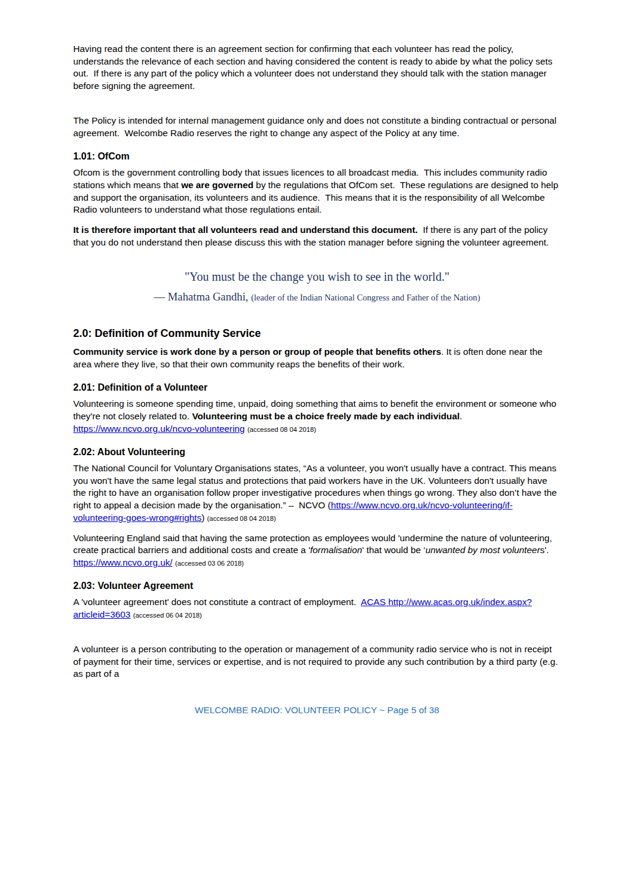Having read the content there is an agreement section for confirming that each volunteer has read the policy, understands the relevance of each section and having considered the content is ready to abide by what the policy sets out. If there is any part of the policy which a volunteer does not understand they should talk with the station manager before signing the agreement.
The Policy is intended for internal management guidance only and does not constitute a binding contractual or personal agreement. Welcombe Radio reserves the right to change any aspect of the Policy at any time.
1.01: OfCom
Ofcom is the government controlling body that issues licences to all broadcast media. This includes community radio stations which means that we are governed by the regulations that OfCom set. These regulations are designed to help and support the organisation, its volunteers and its audience. This means that it is the responsibility of all Welcombe Radio volunteers to understand what those regulations entail.
It is therefore important that all volunteers read and understand this document. If there is any part of the policy that you do not understand then please discuss this with the station manager before signing the volunteer agreement.
"You must be the change you wish to see in the world." — Mahatma Gandhi, (leader of the Indian National Congress and Father of the Nation)
2.0: Definition of Community Service
Community service is work done by a person or group of people that benefits others. It is often done near the area where they live, so that their own community reaps the benefits of their work.
2.01: Definition of a Volunteer
Volunteering is someone spending time, unpaid, doing something that aims to benefit the environment or someone who they're not closely related to. Volunteering must be a choice freely made by each individual. https://www.ncvo.org.uk/ncvo-volunteering (accessed 08 04 2018)
2.02: About Volunteering
The National Council for Voluntary Organisations states, “As a volunteer, you won't usually have a contract. This means you won't have the same legal status and protections that paid workers have in the UK. Volunteers don't usually have the right to have an organisation follow proper investigative procedures when things go wrong. They also don’t have the right to appeal a decision made by the organisation.” – NCVO (https://www.ncvo.org.uk/ncvo-volunteering/if-volunteering-goes-wrong#rights) (accessed 08 04 2018)
Volunteering England said that having the same protection as employees would 'undermine the nature of volunteering, create practical barriers and additional costs and create a 'formalisation' that would be ‘unwanted by most volunteers'. https://www.ncvo.org.uk/ (accessed 03 06 2018)
2.03: Volunteer Agreement
A 'volunteer agreement' does not constitute a contract of employment. ACAS http://www.acas.org.uk/index.aspx?articleid=3603 (accessed 06 04 2018)
A volunteer is a person contributing to the operation or management of a community radio service who is not in receipt of payment for their time, services or expertise, and is not required to provide any such contribution by a third party (e.g. as part of a
WELCOMBE RADIO: VOLUNTEER POLICY ~ Page 5 of 38